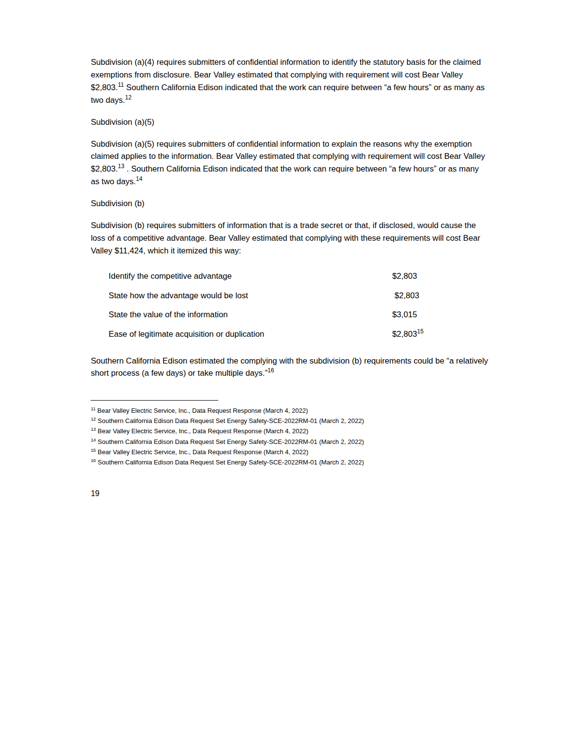Subdivision (a)(4) requires submitters of confidential information to identify the statutory basis for the claimed exemptions from disclosure. Bear Valley estimated that complying with requirement will cost Bear Valley $2,803.11 Southern California Edison indicated that the work can require between “a few hours” or as many as two days.12
Subdivision (a)(5)
Subdivision (a)(5) requires submitters of confidential information to explain the reasons why the exemption claimed applies to the information. Bear Valley estimated that complying with requirement will cost Bear Valley $2,803.13 . Southern California Edison indicated that the work can require between “a few hours” or as many as two days.14
Subdivision (b)
Subdivision (b) requires submitters of information that is a trade secret or that, if disclosed, would cause the loss of a competitive advantage. Bear Valley estimated that complying with these requirements will cost Bear Valley $11,424, which it itemized this way:
| Identify the competitive advantage | $2,803 |
| State how the advantage would be lost | $2,803 |
| State the value of the information | $3,015 |
| Ease of legitimate acquisition or duplication | $2,803 15 |
Southern California Edison estimated the complying with the subdivision (b) requirements could be “a relatively short process (a few days) or take multiple days.”16
11 Bear Valley Electric Service, Inc., Data Request Response (March 4, 2022)
12 Southern California Edison Data Request Set Energy Safety-SCE-2022RM-01 (March 2, 2022)
13 Bear Valley Electric Service, Inc., Data Request Response (March 4, 2022)
14 Southern California Edison Data Request Set Energy Safety-SCE-2022RM-01 (March 2, 2022)
15 Bear Valley Electric Service, Inc., Data Request Response (March 4, 2022)
16 Southern California Edison Data Request Set Energy Safety-SCE-2022RM-01 (March 2, 2022)
19